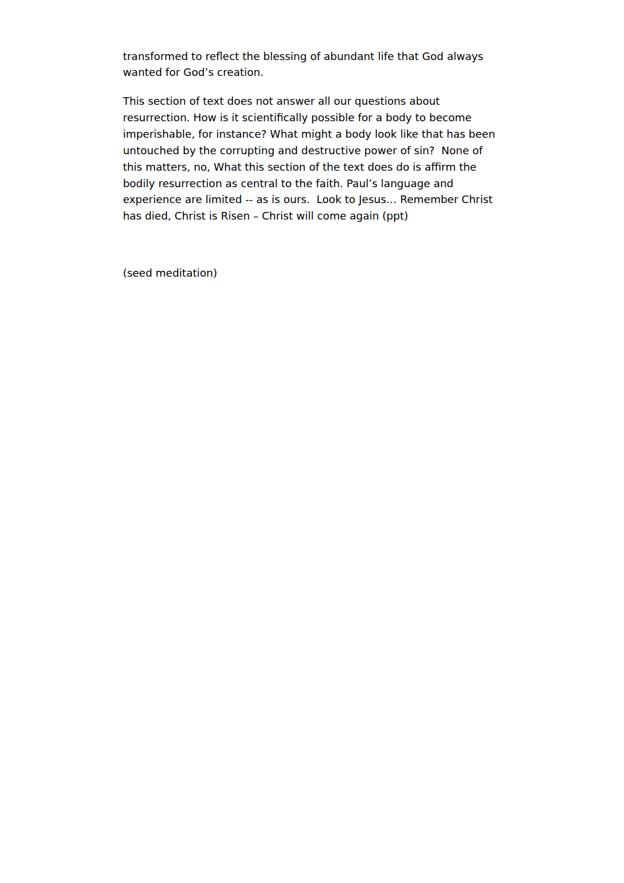transformed to reflect the blessing of abundant life that God always wanted for God’s creation.
This section of text does not answer all our questions about resurrection. How is it scientifically possible for a body to become imperishable, for instance? What might a body look like that has been untouched by the corrupting and destructive power of sin? None of this matters, no, What this section of the text does do is affirm the bodily resurrection as central to the faith. Paul’s language and experience are limited -- as is ours. Look to Jesus… Remember Christ has died, Christ is Risen – Christ will come again (ppt)
(seed meditation)